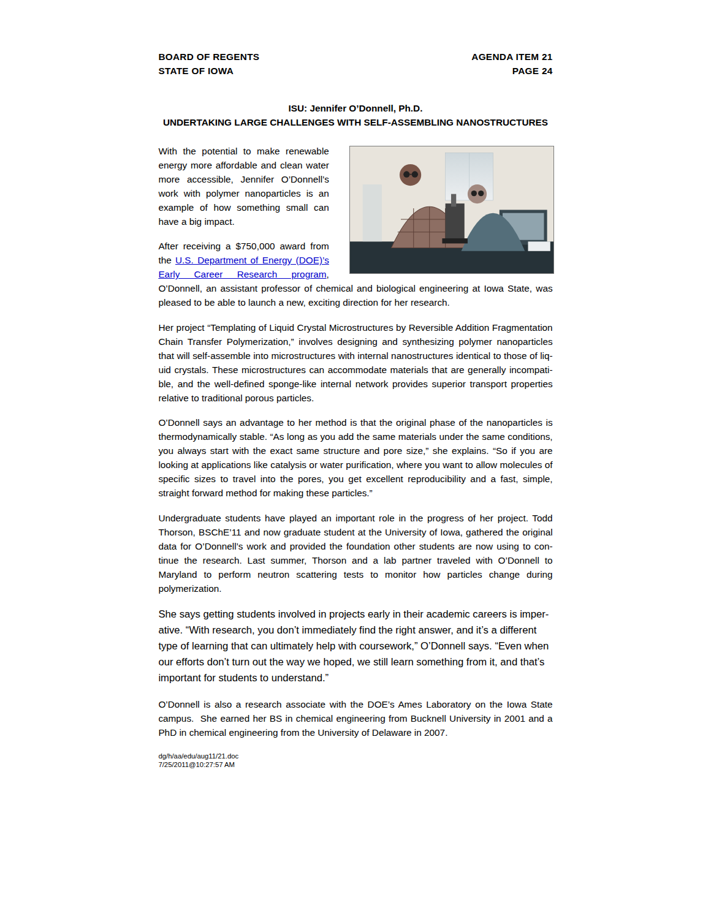BOARD OF REGENTS
AGENDA ITEM 21
STATE OF IOWA
PAGE 24
ISU: Jennifer O’Donnell, Ph.D.
Undertaking Large Challenges with Self-Assembling Nanostructures
With the potential to make renewable energy more affordable and clean water more accessible, Jennifer O’Donnell’s work with polymer nanoparticles is an example of how something small can have a big impact.
After receiving a $750,000 award from the U.S. Department of Energy (DOE)’s Early Career Research program, O’Donnell, an assistant professor of chemical and biological engineering at Iowa State, was pleased to be able to launch a new, exciting direction for her research.
Her project “Templating of Liquid Crystal Microstructures by Reversible Addition Fragmentation Chain Transfer Polymerization,” involves designing and synthesizing polymer nanoparticles that will self-assemble into microstructures with internal nanostructures identical to those of liquid crystals. These microstructures can accommodate materials that are generally incompatible, and the well-defined sponge-like internal network provides superior transport properties relative to traditional porous particles.
O’Donnell says an advantage to her method is that the original phase of the nanoparticles is thermodynamically stable. “As long as you add the same materials under the same conditions, you always start with the exact same structure and pore size,” she explains. “So if you are looking at applications like catalysis or water purification, where you want to allow molecules of specific sizes to travel into the pores, you get excellent reproducibility and a fast, simple, straight forward method for making these particles.”
Undergraduate students have played an important role in the progress of her project. Todd Thorson, BSChE’11 and now graduate student at the University of Iowa, gathered the original data for O’Donnell’s work and provided the foundation other students are now using to continue the research. Last summer, Thorson and a lab partner traveled with O’Donnell to Maryland to perform neutron scattering tests to monitor how particles change during polymerization.
She says getting students involved in projects early in their academic careers is imperative. “With research, you don’t immediately find the right answer, and it’s a different type of learning that can ultimately help with coursework,” O’Donnell says. “Even when our efforts don’t turn out the way we hoped, we still learn something from it, and that’s important for students to understand.”
O’Donnell is also a research associate with the DOE’s Ames Laboratory on the Iowa State campus. She earned her BS in chemical engineering from Bucknell University in 2001 and a PhD in chemical engineering from the University of Delaware in 2007.
dg/h/aa/edu/aug11/21.doc
7/25/2011@10:27:57 AM